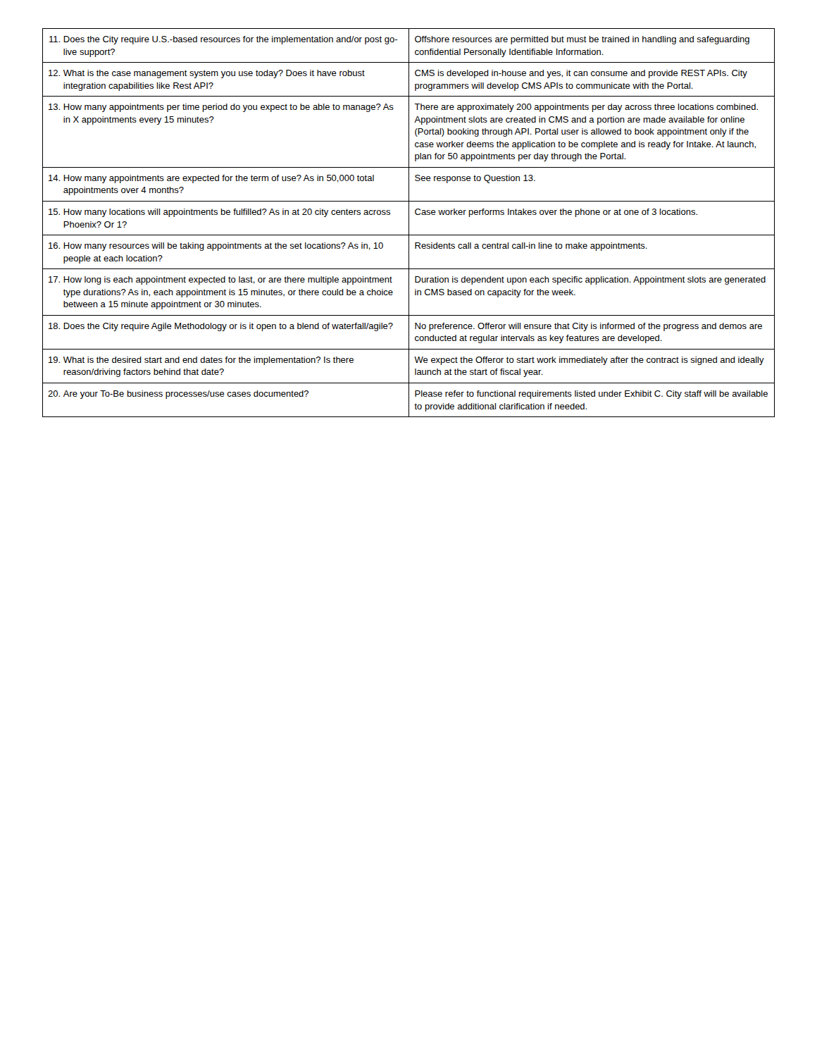| Does the City require U.S.-based resources for the implementation and/or post go-live support? | Offshore resources are permitted but must be trained in handling and safeguarding confidential Personally Identifiable Information. |
| What is the case management system you use today? Does it have robust integration capabilities like Rest API? | CMS is developed in-house and yes, it can consume and provide REST APIs. City programmers will develop CMS APIs to communicate with the Portal. |
| How many appointments per time period do you expect to be able to manage? As in X appointments every 15 minutes? | There are approximately 200 appointments per day across three locations combined. Appointment slots are created in CMS and a portion are made available for online (Portal) booking through API. Portal user is allowed to book appointment only if the case worker deems the application to be complete and is ready for Intake. At launch, plan for 50 appointments per day through the Portal. |
| How many appointments are expected for the term of use? As in 50,000 total appointments over 4 months? | See response to Question 13. |
| How many locations will appointments be fulfilled? As in at 20 city centers across Phoenix? Or 1? | Case worker performs Intakes over the phone or at one of 3 locations. |
| How many resources will be taking appointments at the set locations? As in, 10 people at each location? | Residents call a central call-in line to make appointments. |
| How long is each appointment expected to last, or are there multiple appointment type durations? As in, each appointment is 15 minutes, or there could be a choice between a 15 minute appointment or 30 minutes. | Duration is dependent upon each specific application. Appointment slots are generated in CMS based on capacity for the week. |
| Does the City require Agile Methodology or is it open to a blend of waterfall/agile? | No preference. Offeror will ensure that City is informed of the progress and demos are conducted at regular intervals as key features are developed. |
| What is the desired start and end dates for the implementation? Is there reason/driving factors behind that date? | We expect the Offeror to start work immediately after the contract is signed and ideally launch at the start of fiscal year. |
| Are your To-Be business processes/use cases documented? | Please refer to functional requirements listed under Exhibit C. City staff will be available to provide additional clarification if needed. |